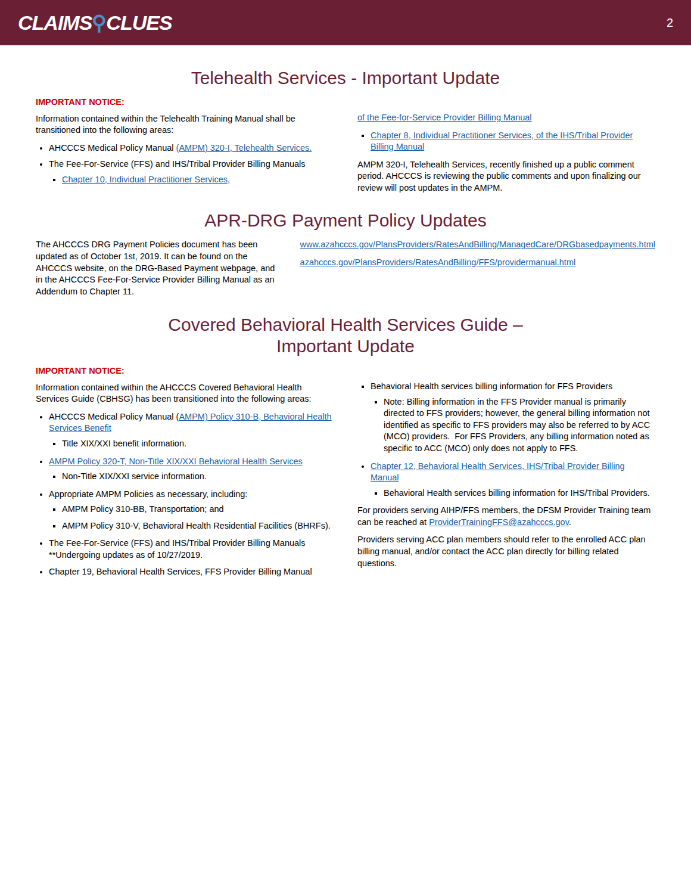CLAIMS⚲CLUES
2
Telehealth Services - Important Update
IMPORTANT NOTICE:
Information contained within the Telehealth Training Manual shall be transitioned into the following areas:
AHCCCS Medical Policy Manual (AMPM) 320-I, Telehealth Services.
The Fee-For-Service (FFS) and IHS/Tribal Provider Billing Manuals
Chapter 10, Individual Practitioner Services,
of the Fee-for-Service Provider Billing Manual
Chapter 8, Individual Practitioner Services, of the IHS/Tribal Provider Billing Manual
AMPM 320-I, Telehealth Services, recently finished up a public comment period. AHCCCS is reviewing the public comments and upon finalizing our review will post updates in the AMPM.
APR-DRG Payment Policy Updates
The AHCCCS DRG Payment Policies document has been updated as of October 1st, 2019. It can be found on the AHCCCS website, on the DRG-Based Payment webpage, and in the AHCCCS Fee-For-Service Provider Billing Manual as an Addendum to Chapter 11.
www.azahcccs.gov/PlansProviders/RatesAndBilling/ManagedCare/DRGbasedpayments.html
azahcccs.gov/PlansProviders/RatesAndBilling/FFS/providermanual.html
Covered Behavioral Health Services Guide –
Important Update
IMPORTANT NOTICE:
Information contained within the AHCCCS Covered Behavioral Health Services Guide (CBHSG) has been transitioned into the following areas:
AHCCCS Medical Policy Manual (AMPM) Policy 310-B, Behavioral Health Services Benefit
Title XIX/XXI benefit information.
AMPM Policy 320-T, Non-Title XIX/XXI Behavioral Health Services
Non-Title XIX/XXI service information.
Appropriate AMPM Policies as necessary, including:
AMPM Policy 310-BB, Transportation; and
AMPM Policy 310-V, Behavioral Health Residential Facilities (BHRFs).
The Fee-For-Service (FFS) and IHS/Tribal Provider Billing Manuals **Undergoing updates as of 10/27/2019.
Chapter 19, Behavioral Health Services, FFS Provider Billing Manual
Behavioral Health services billing information for FFS Providers
Note: Billing information in the FFS Provider manual is primarily directed to FFS providers; however, the general billing information not identified as specific to FFS providers may also be referred to by ACC (MCO) providers. For FFS Providers, any billing information noted as specific to ACC (MCO) only does not apply to FFS.
Chapter 12, Behavioral Health Services, IHS/Tribal Provider Billing Manual
Behavioral Health services billing information for IHS/Tribal Providers.
For providers serving AIHP/FFS members, the DFSM Provider Training team can be reached at ProviderTrainingFFS@azahcccs.gov.
Providers serving ACC plan members should refer to the enrolled ACC plan billing manual, and/or contact the ACC plan directly for billing related questions.